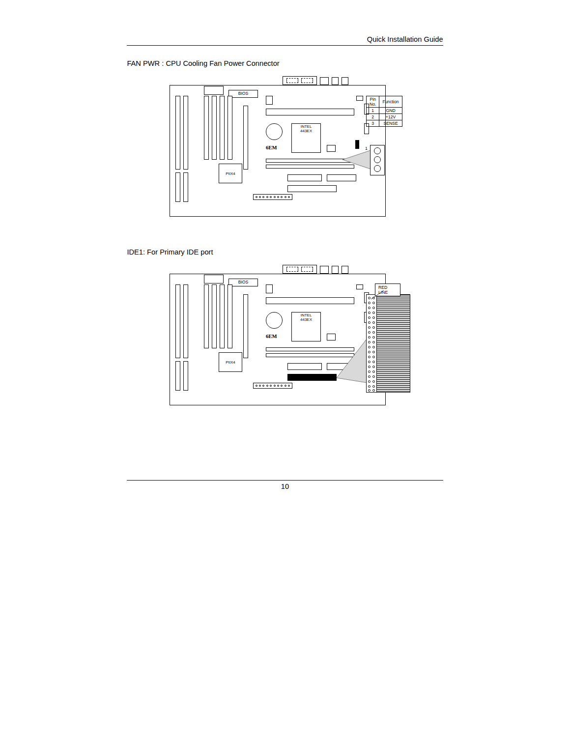Quick Installation Guide
FAN PWR : CPU Cooling Fan Power Connector
BIOS
INTEL
443EX
6EM
PIIX4
1
| Pin No. | Function |
| --- | --- |
| 1 | GND |
| 2 | +12V |
| 3 | SENSE |
IDE1: For Primary IDE port
BIOS
INTEL
443EX
6EM
PIIX4
RED LINE
10